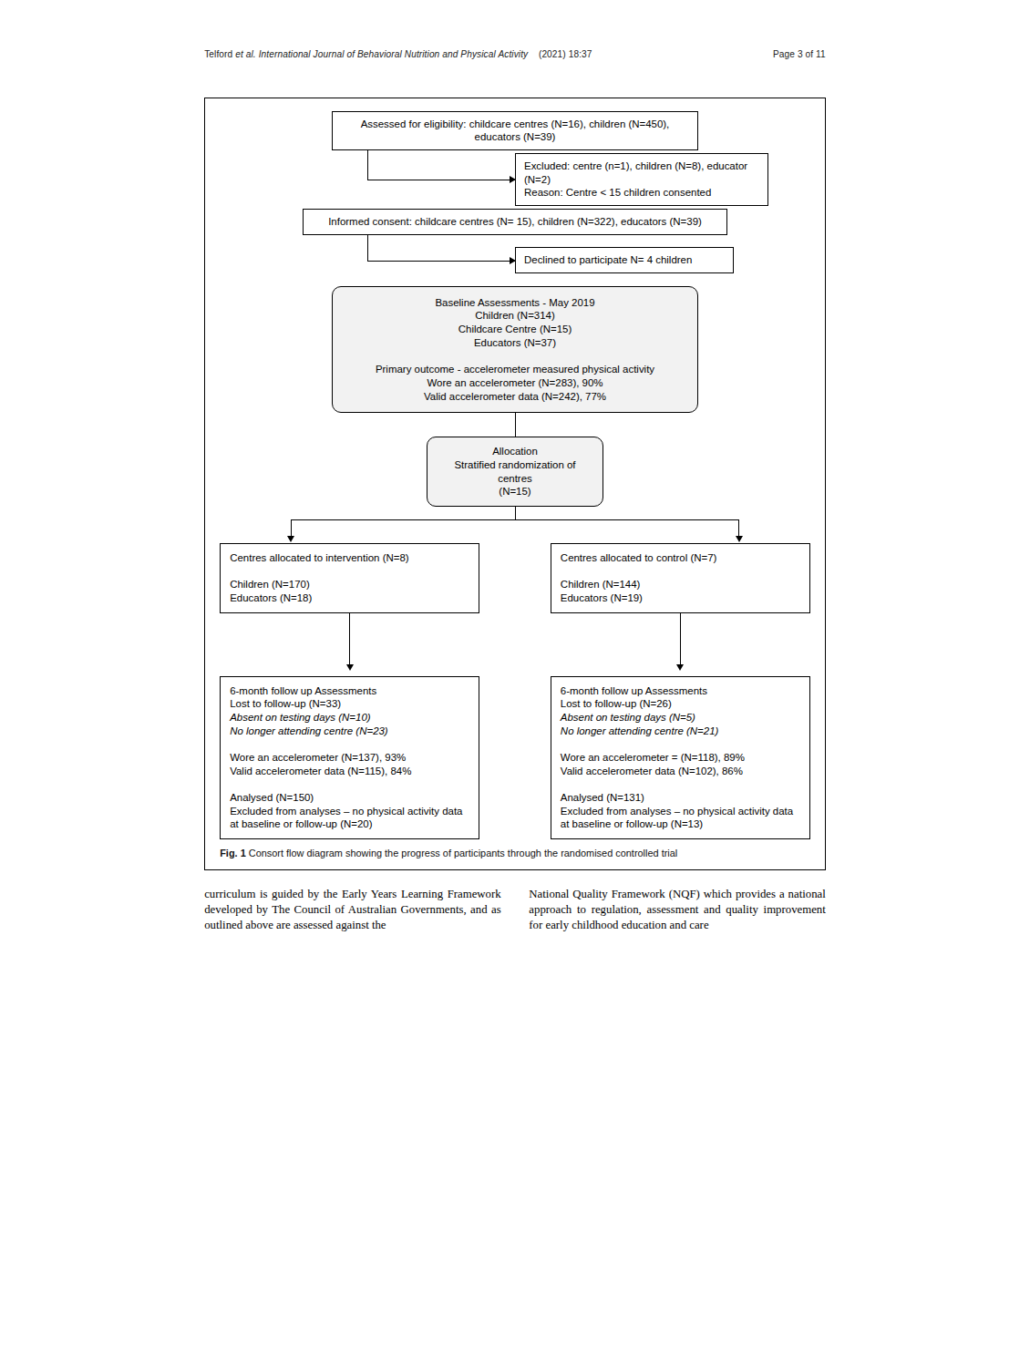Telford et al. International Journal of Behavioral Nutrition and Physical Activity (2021) 18:37
Page 3 of 11
Assessed for eligibility: childcare centres (N=16), children (N=450), educators (N=39)
Excluded: centre (n=1), children (N=8), educator (N=2)
Reason: Centre < 15 children consented
Informed consent: childcare centres (N= 15), children (N=322), educators (N=39)
Declined to participate N= 4 children
Baseline Assessments - May 2019
Children (N=314)
Childcare Centre (N=15)
Educators (N=37)
Primary outcome - accelerometer measured physical activity
Wore an accelerometer (N=283), 90%
Valid accelerometer data (N=242), 77%
Allocation
Stratified randomization of centres
(N=15)
Centres allocated to intervention (N=8)
Children (N=170)
Educators (N=18)
Centres allocated to control (N=7)
Children (N=144)
Educators (N=19)
6-month follow up Assessments
Lost to follow-up (N=33)
Absent on testing days (N=10)
No longer attending centre (N=23)
Wore an accelerometer (N=137), 93%
Valid accelerometer data (N=115), 84%
Analysed (N=150)
Excluded from analyses – no physical activity data at baseline or follow-up (N=20)
6-month follow up Assessments
Lost to follow-up (N=26)
Absent on testing days (N=5)
No longer attending centre (N=21)
Wore an accelerometer = (N=118), 89%
Valid accelerometer data (N=102), 86%
Analysed (N=131)
Excluded from analyses – no physical activity data at baseline or follow-up (N=13)
Fig. 1 Consort flow diagram showing the progress of participants through the randomised controlled trial
curriculum is guided by the Early Years Learning Framework developed by The Council of Australian Governments, and as outlined above are assessed against the
National Quality Framework (NQF) which provides a national approach to regulation, assessment and quality improvement for early childhood education and care